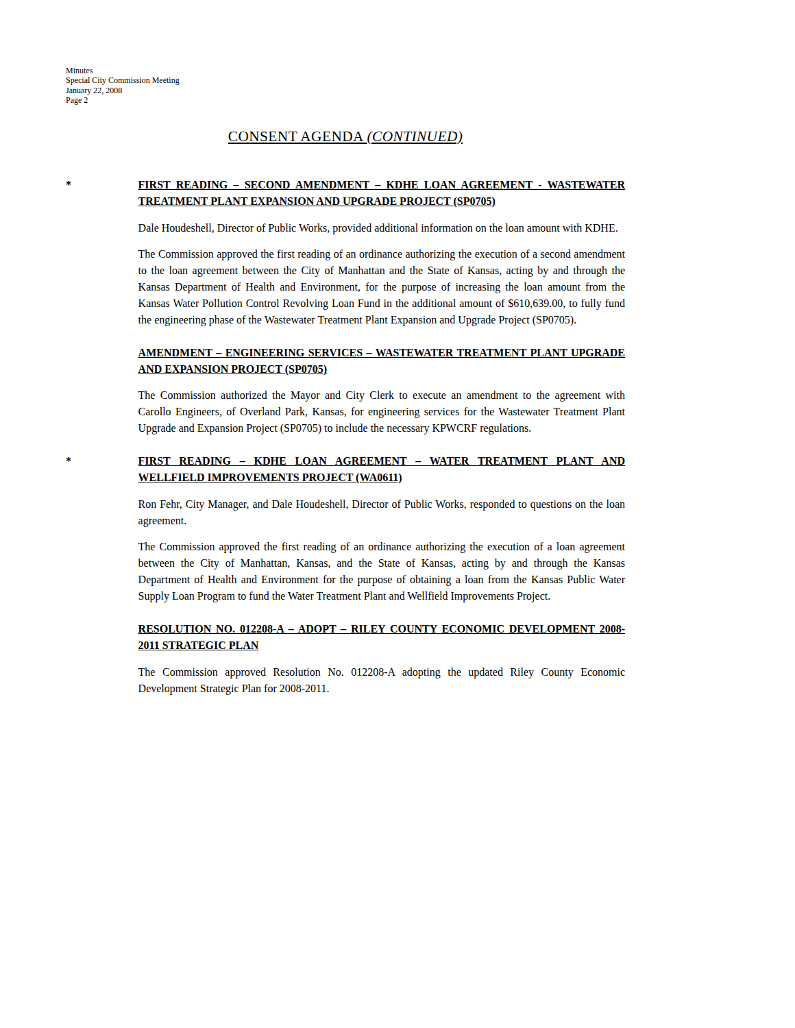Minutes
Special City Commission Meeting
January 22, 2008
Page 2
CONSENT AGENDA (CONTINUED)
*
FIRST READING – SECOND AMENDMENT – KDHE LOAN AGREEMENT - WASTEWATER TREATMENT PLANT EXPANSION AND UPGRADE PROJECT (SP0705)
Dale Houdeshell, Director of Public Works, provided additional information on the loan amount with KDHE.
The Commission approved the first reading of an ordinance authorizing the execution of a second amendment to the loan agreement between the City of Manhattan and the State of Kansas, acting by and through the Kansas Department of Health and Environment, for the purpose of increasing the loan amount from the Kansas Water Pollution Control Revolving Loan Fund in the additional amount of $610,639.00, to fully fund the engineering phase of the Wastewater Treatment Plant Expansion and Upgrade Project (SP0705).
AMENDMENT – ENGINEERING SERVICES – WASTEWATER TREATMENT PLANT UPGRADE AND EXPANSION PROJECT (SP0705)
The Commission authorized the Mayor and City Clerk to execute an amendment to the agreement with Carollo Engineers, of Overland Park, Kansas, for engineering services for the Wastewater Treatment Plant Upgrade and Expansion Project (SP0705) to include the necessary KPWCRF regulations.
*
FIRST READING – KDHE LOAN AGREEMENT – WATER TREATMENT PLANT AND WELLFIELD IMPROVEMENTS PROJECT (WA0611)
Ron Fehr, City Manager, and Dale Houdeshell, Director of Public Works, responded to questions on the loan agreement.
The Commission approved the first reading of an ordinance authorizing the execution of a loan agreement between the City of Manhattan, Kansas, and the State of Kansas, acting by and through the Kansas Department of Health and Environment for the purpose of obtaining a loan from the Kansas Public Water Supply Loan Program to fund the Water Treatment Plant and Wellfield Improvements Project.
RESOLUTION NO. 012208-A – ADOPT – RILEY COUNTY ECONOMIC DEVELOPMENT 2008-2011 STRATEGIC PLAN
The Commission approved Resolution No. 012208-A adopting the updated Riley County Economic Development Strategic Plan for 2008-2011.